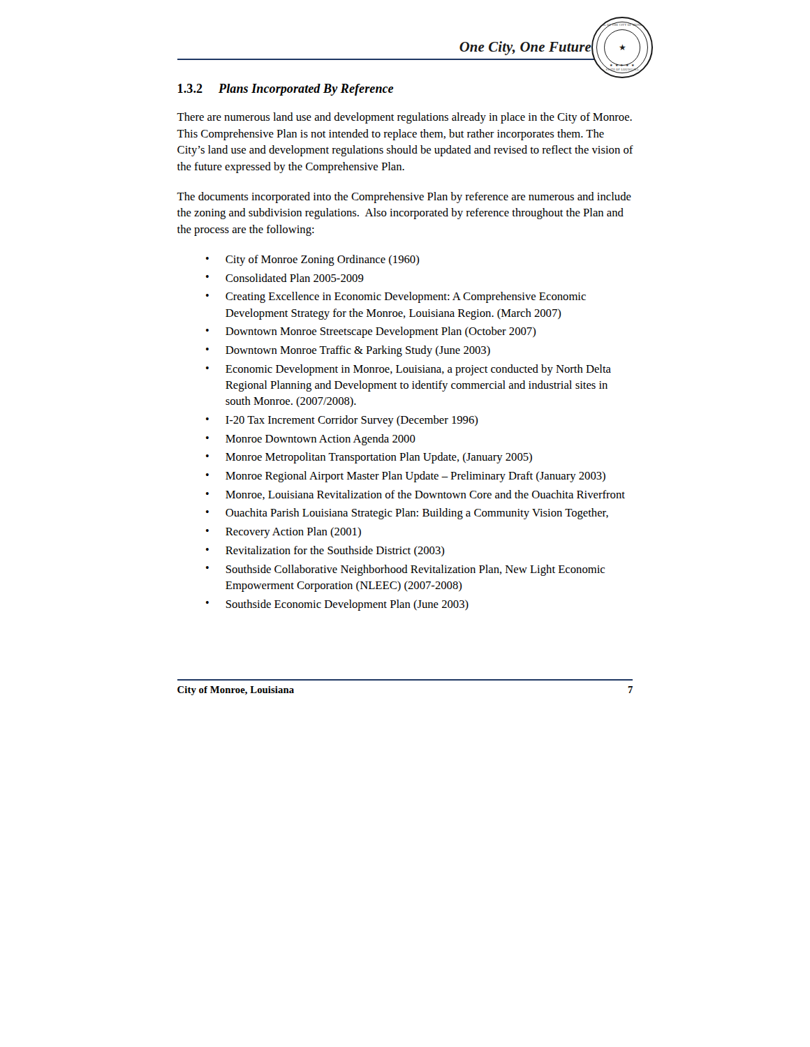One City, One Future
Seal of the City of Monroe
★
★ ★ ★ ★ ★
State of Louisiana
1.3.2 Plans Incorporated By Reference
There are numerous land use and development regulations already in place in the City of Monroe. This Comprehensive Plan is not intended to replace them, but rather incorporates them. The City’s land use and development regulations should be updated and revised to reflect the vision of the future expressed by the Comprehensive Plan.
The documents incorporated into the Comprehensive Plan by reference are numerous and include the zoning and subdivision regulations. Also incorporated by reference throughout the Plan and the process are the following:
City of Monroe Zoning Ordinance (1960)
Consolidated Plan 2005-2009
Creating Excellence in Economic Development: A Comprehensive Economic Development Strategy for the Monroe, Louisiana Region. (March 2007)
Downtown Monroe Streetscape Development Plan (October 2007)
Downtown Monroe Traffic & Parking Study (June 2003)
Economic Development in Monroe, Louisiana, a project conducted by North Delta Regional Planning and Development to identify commercial and industrial sites in south Monroe. (2007/2008).
I-20 Tax Increment Corridor Survey (December 1996)
Monroe Downtown Action Agenda 2000
Monroe Metropolitan Transportation Plan Update, (January 2005)
Monroe Regional Airport Master Plan Update – Preliminary Draft (January 2003)
Monroe, Louisiana Revitalization of the Downtown Core and the Ouachita Riverfront
Ouachita Parish Louisiana Strategic Plan: Building a Community Vision Together,
Recovery Action Plan (2001)
Revitalization for the Southside District (2003)
Southside Collaborative Neighborhood Revitalization Plan, New Light Economic Empowerment Corporation (NLEEC) (2007-2008)
Southside Economic Development Plan (June 2003)
City of Monroe, Louisiana 7